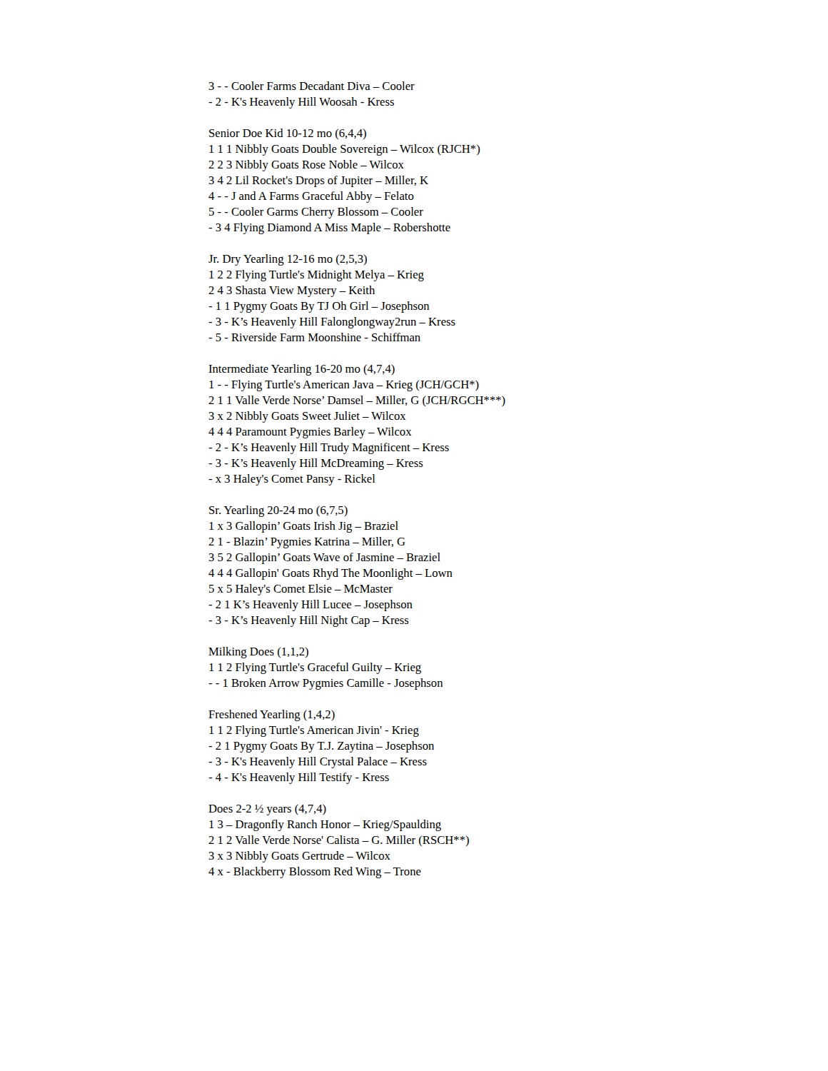3 - - Cooler Farms Decadant Diva – Cooler
- 2 - K's Heavenly Hill Woosah - Kress
Senior Doe Kid 10-12 mo (6,4,4)
1 1 1 Nibbly Goats Double Sovereign – Wilcox (RJCH*)
2 2 3 Nibbly Goats Rose Noble – Wilcox
3 4 2 Lil Rocket's Drops of Jupiter – Miller, K
4 - - J and A Farms Graceful Abby – Felato
5 - - Cooler Garms Cherry Blossom – Cooler
- 3 4 Flying Diamond A Miss Maple – Robershotte
Jr. Dry Yearling 12-16 mo (2,5,3)
1 2 2 Flying Turtle's Midnight Melya – Krieg
2 4 3 Shasta View Mystery – Keith
- 1 1 Pygmy Goats By TJ Oh Girl – Josephson
- 3 - K’s Heavenly Hill Falonglongway2run – Kress
- 5 - Riverside Farm Moonshine - Schiffman
Intermediate Yearling 16-20 mo (4,7,4)
1 - - Flying Turtle's American Java – Krieg (JCH/GCH*)
2 1 1 Valle Verde Norse’ Damsel – Miller, G (JCH/RGCH***)
3 x 2 Nibbly Goats Sweet Juliet – Wilcox
4 4 4 Paramount Pygmies Barley – Wilcox
- 2 - K’s Heavenly Hill Trudy Magnificent – Kress
- 3 - K’s Heavenly Hill McDreaming – Kress
- x 3 Haley's Comet Pansy - Rickel
Sr. Yearling 20-24 mo (6,7,5)
1 x 3 Gallopin’ Goats Irish Jig – Braziel
2 1 - Blazin’ Pygmies Katrina – Miller, G
3 5 2 Gallopin’ Goats Wave of Jasmine – Braziel
4 4 4 Gallopin' Goats Rhyd The Moonlight – Lown
5 x 5 Haley's Comet Elsie – McMaster
- 2 1 K’s Heavenly Hill Lucee – Josephson
- 3 - K’s Heavenly Hill Night Cap – Kress
Milking Does (1,1,2)
1 1 2 Flying Turtle's Graceful Guilty – Krieg
- - 1 Broken Arrow Pygmies Camille - Josephson
Freshened Yearling (1,4,2)
1 1 2 Flying Turtle's American Jivin' - Krieg
- 2 1 Pygmy Goats By T.J. Zaytina – Josephson
- 3 - K's Heavenly Hill Crystal Palace – Kress
- 4 - K's Heavenly Hill Testify - Kress
Does 2-2 ½ years (4,7,4)
1 3 – Dragonfly Ranch Honor – Krieg/Spaulding
2 1 2 Valle Verde Norse' Calista – G. Miller (RSCH**)
3 x 3 Nibbly Goats Gertrude – Wilcox
4 x - Blackberry Blossom Red Wing – Trone